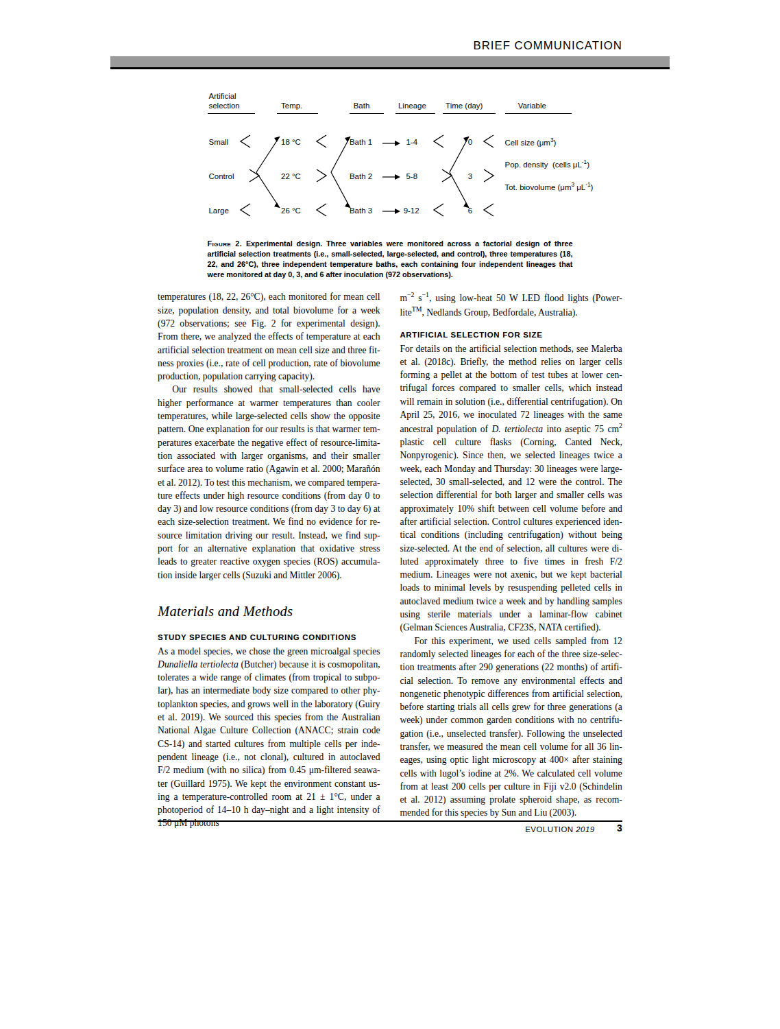BRIEF COMMUNICATION
Artificial
selection
Temp.
Bath
Lineage
Time (day)
Variable
Small
Control
Large
18 °C
22 °C
26 °C
Bath 1
Bath 2
Bath 3
1-4
5-8
9-12
0
3
6
Cell size (μm3)
Pop. density (cells μL-1)
Tot. biovolume (μm3 μL-1)
Figure 2. Experimental design. Three variables were monitored across a factorial design of three artificial selection treatments (i.e., small-selected, large-selected, and control), three temperatures (18, 22, and 26°C), three independent temperature baths, each containing four independent lineages that were monitored at day 0, 3, and 6 after inoculation (972 observations).
temperatures (18, 22, 26°C), each monitored for mean cell size, population density, and total biovolume for a week (972 observations; see Fig. 2 for experimental design). From there, we analyzed the effects of temperature at each artificial selection treatment on mean cell size and three fitness proxies (i.e., rate of cell production, rate of biovolume production, population carrying capacity).
Our results showed that small-selected cells have higher performance at warmer temperatures than cooler temperatures, while large-selected cells show the opposite pattern. One explanation for our results is that warmer temperatures exacerbate the negative effect of resource-limitation associated with larger organisms, and their smaller surface area to volume ratio (Agawin et al. 2000; Marañón et al. 2012). To test this mechanism, we compared temperature effects under high resource conditions (from day 0 to day 3) and low resource conditions (from day 3 to day 6) at each size-selection treatment. We find no evidence for resource limitation driving our result. Instead, we find support for an alternative explanation that oxidative stress leads to greater reactive oxygen species (ROS) accumulation inside larger cells (Suzuki and Mittler 2006).
Materials and Methods
Study Species and Culturing Conditions
As a model species, we chose the green microalgal species Dunaliella tertiolecta (Butcher) because it is cosmopolitan, tolerates a wide range of climates (from tropical to subpolar), has an intermediate body size compared to other phytoplankton species, and grows well in the laboratory (Guiry et al. 2019). We sourced this species from the Australian National Algae Culture Collection (ANACC; strain code CS-14) and started cultures from multiple cells per independent lineage (i.e., not clonal), cultured in autoclaved F/2 medium (with no silica) from 0.45 μm-filtered seawater (Guillard 1975). We kept the environment constant using a temperature-controlled room at 21 ± 1°C, under a photoperiod of 14–10 h day–night and a light intensity of 150 μM photons
m−2 s−1, using low-heat 50 W LED flood lights (Power-liteTM, Nedlands Group, Bedfordale, Australia).
Artificial Selection for Size
For details on the artificial selection methods, see Malerba et al. (2018c). Briefly, the method relies on larger cells forming a pellet at the bottom of test tubes at lower centrifugal forces compared to smaller cells, which instead will remain in solution (i.e., differential centrifugation). On April 25, 2016, we inoculated 72 lineages with the same ancestral population of D. tertiolecta into aseptic 75 cm2 plastic cell culture flasks (Corning, Canted Neck, Nonpyrogenic). Since then, we selected lineages twice a week, each Monday and Thursday: 30 lineages were large-selected, 30 small-selected, and 12 were the control. The selection differential for both larger and smaller cells was approximately 10% shift between cell volume before and after artificial selection. Control cultures experienced identical conditions (including centrifugation) without being size-selected. At the end of selection, all cultures were diluted approximately three to five times in fresh F/2 medium. Lineages were not axenic, but we kept bacterial loads to minimal levels by resuspending pelleted cells in autoclaved medium twice a week and by handling samples using sterile materials under a laminar-flow cabinet (Gelman Sciences Australia, CF23S, NATA certified).
For this experiment, we used cells sampled from 12 randomly selected lineages for each of the three size-selection treatments after 290 generations (22 months) of artificial selection. To remove any environmental effects and nongenetic phenotypic differences from artificial selection, before starting trials all cells grew for three generations (a week) under common garden conditions with no centrifugation (i.e., unselected transfer). Following the unselected transfer, we measured the mean cell volume for all 36 lineages, using optic light microscopy at 400× after staining cells with lugol’s iodine at 2%. We calculated cell volume from at least 200 cells per culture in Fiji v2.0 (Schindelin et al. 2012) assuming prolate spheroid shape, as recommended for this species by Sun and Liu (2003).
EVOLUTION 2019
3